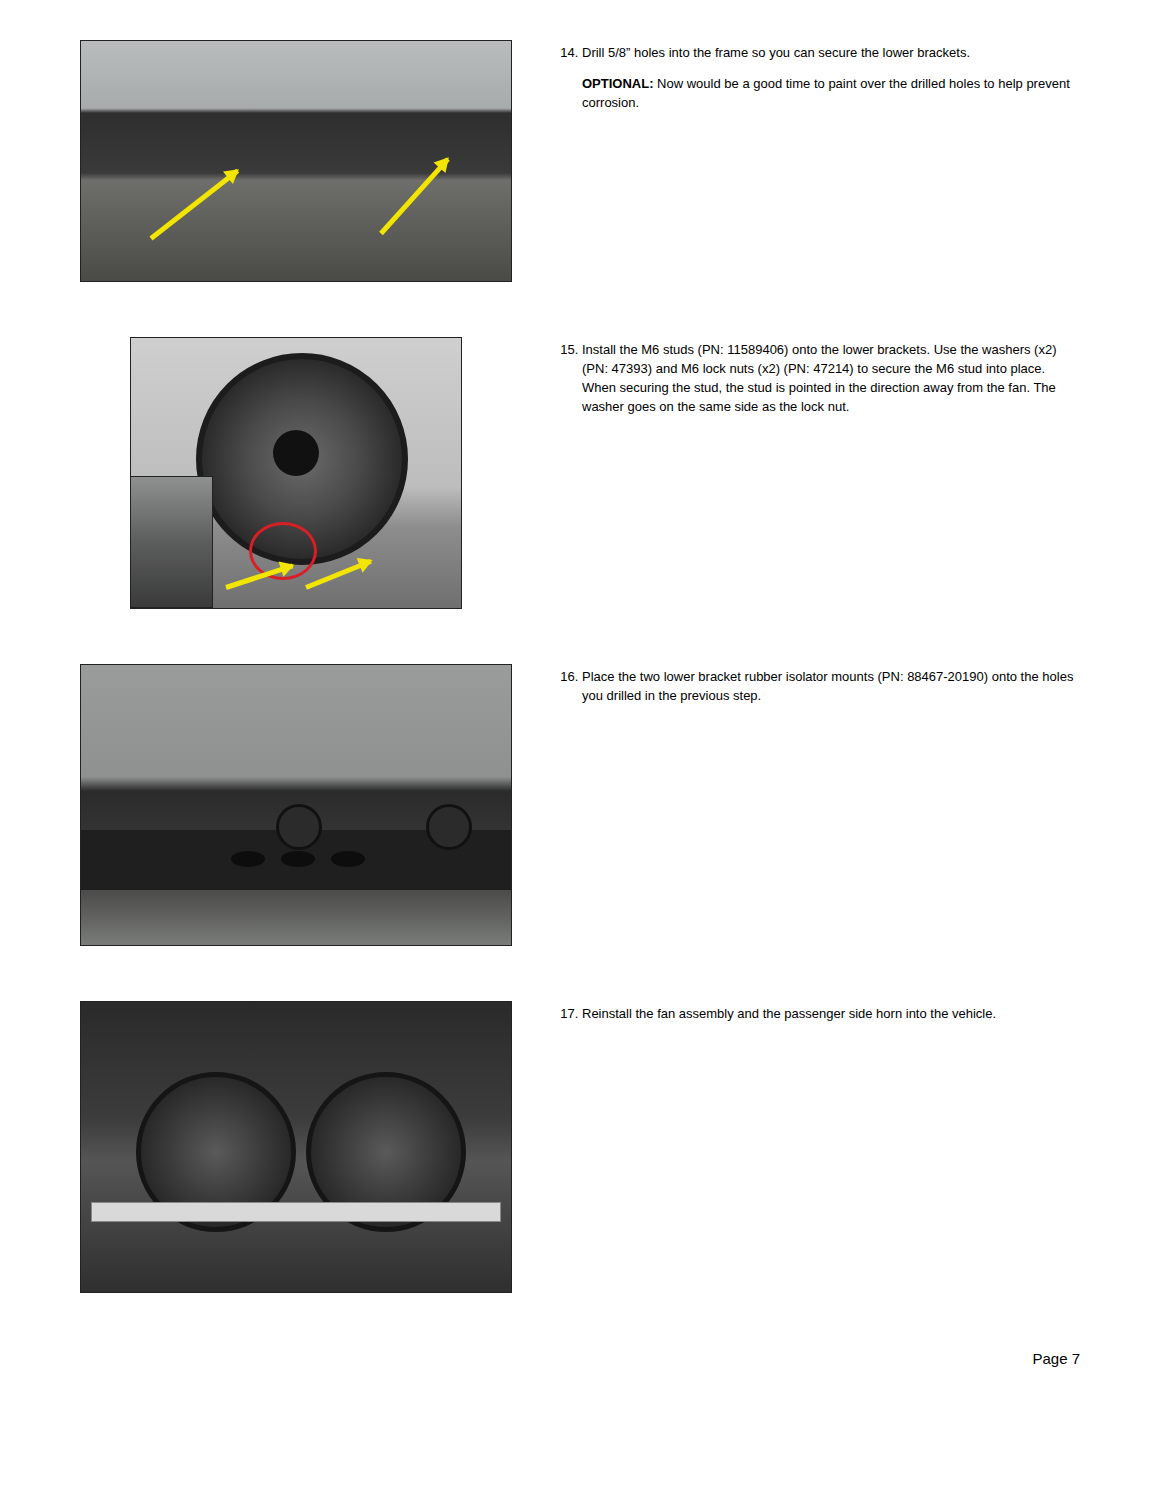Drill 5/8” holes into the frame so you can secure the lower brackets.
OPTIONAL: Now would be a good time to paint over the drilled holes to help prevent corrosion.
Install the M6 studs (PN: 11589406) onto the lower brackets. Use the washers (x2) (PN: 47393) and M6 lock nuts (x2) (PN: 47214) to secure the M6 stud into place. When securing the stud, the stud is pointed in the direction away from the fan. The washer goes on the same side as the lock nut.
Place the two lower bracket rubber isolator mounts (PN: 88467-20190) onto the holes you drilled in the previous step.
Reinstall the fan assembly and the passenger side horn into the vehicle.
Page 7